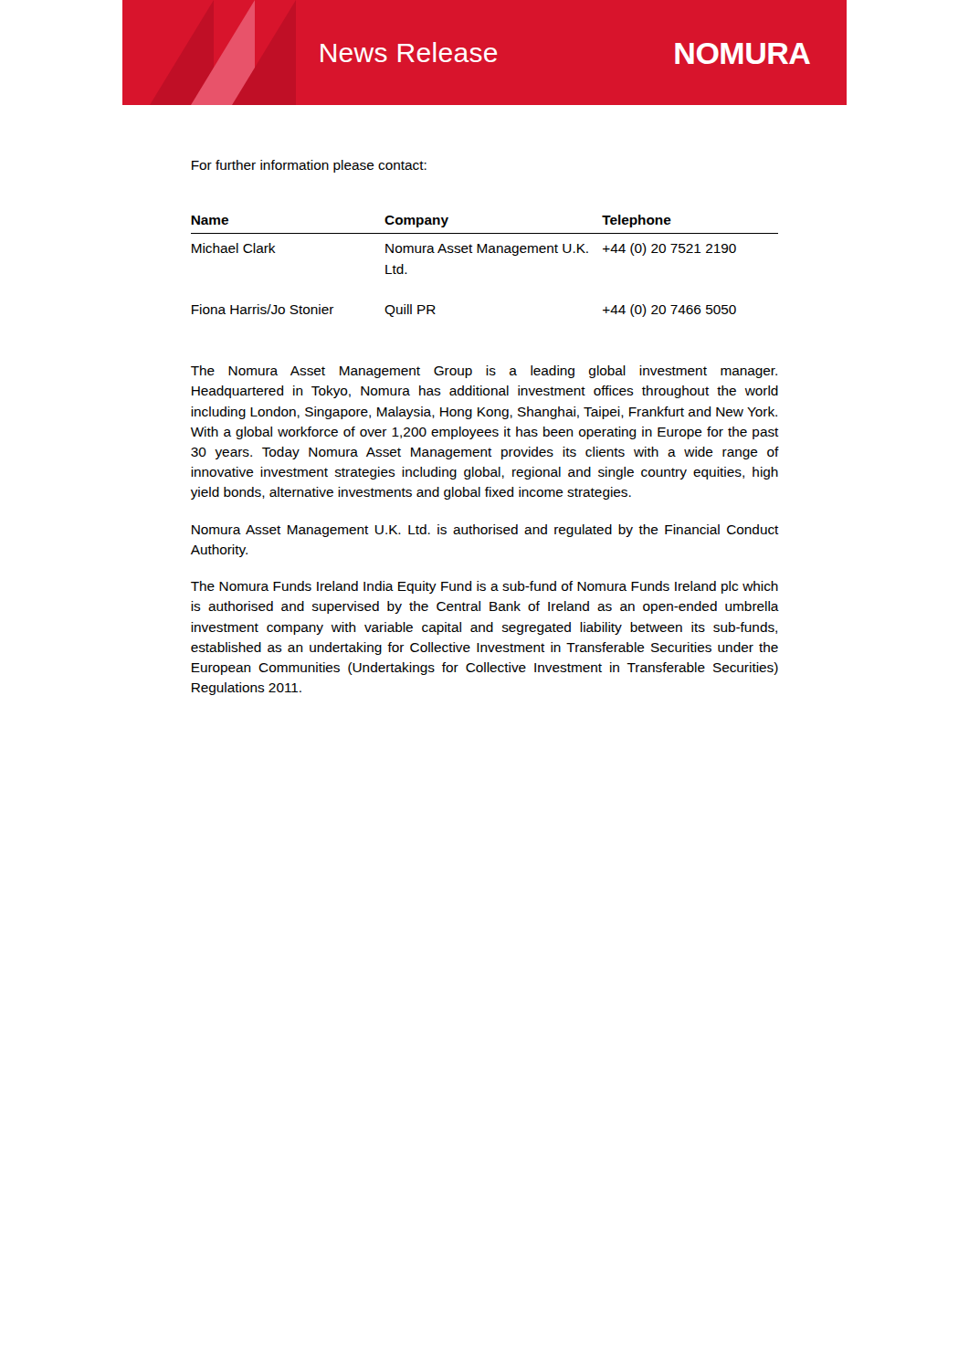News Release
NOMURA
For further information please contact:
| Name | Company | Telephone |
| --- | --- | --- |
| Michael Clark | Nomura Asset Management U.K. Ltd. | +44 (0) 20 7521 2190 |
| Fiona Harris/Jo Stonier | Quill PR | +44 (0) 20 7466 5050 |
The Nomura Asset Management Group is a leading global investment manager. Headquartered in Tokyo, Nomura has additional investment offices throughout the world including London, Singapore, Malaysia, Hong Kong, Shanghai, Taipei, Frankfurt and New York. With a global workforce of over 1,200 employees it has been operating in Europe for the past 30 years. Today Nomura Asset Management provides its clients with a wide range of innovative investment strategies including global, regional and single country equities, high yield bonds, alternative investments and global fixed income strategies.
Nomura Asset Management U.K. Ltd. is authorised and regulated by the Financial Conduct Authority.
The Nomura Funds Ireland India Equity Fund is a sub-fund of Nomura Funds Ireland plc which is authorised and supervised by the Central Bank of Ireland as an open-ended umbrella investment company with variable capital and segregated liability between its sub-funds, established as an undertaking for Collective Investment in Transferable Securities under the European Communities (Undertakings for Collective Investment in Transferable Securities) Regulations 2011.